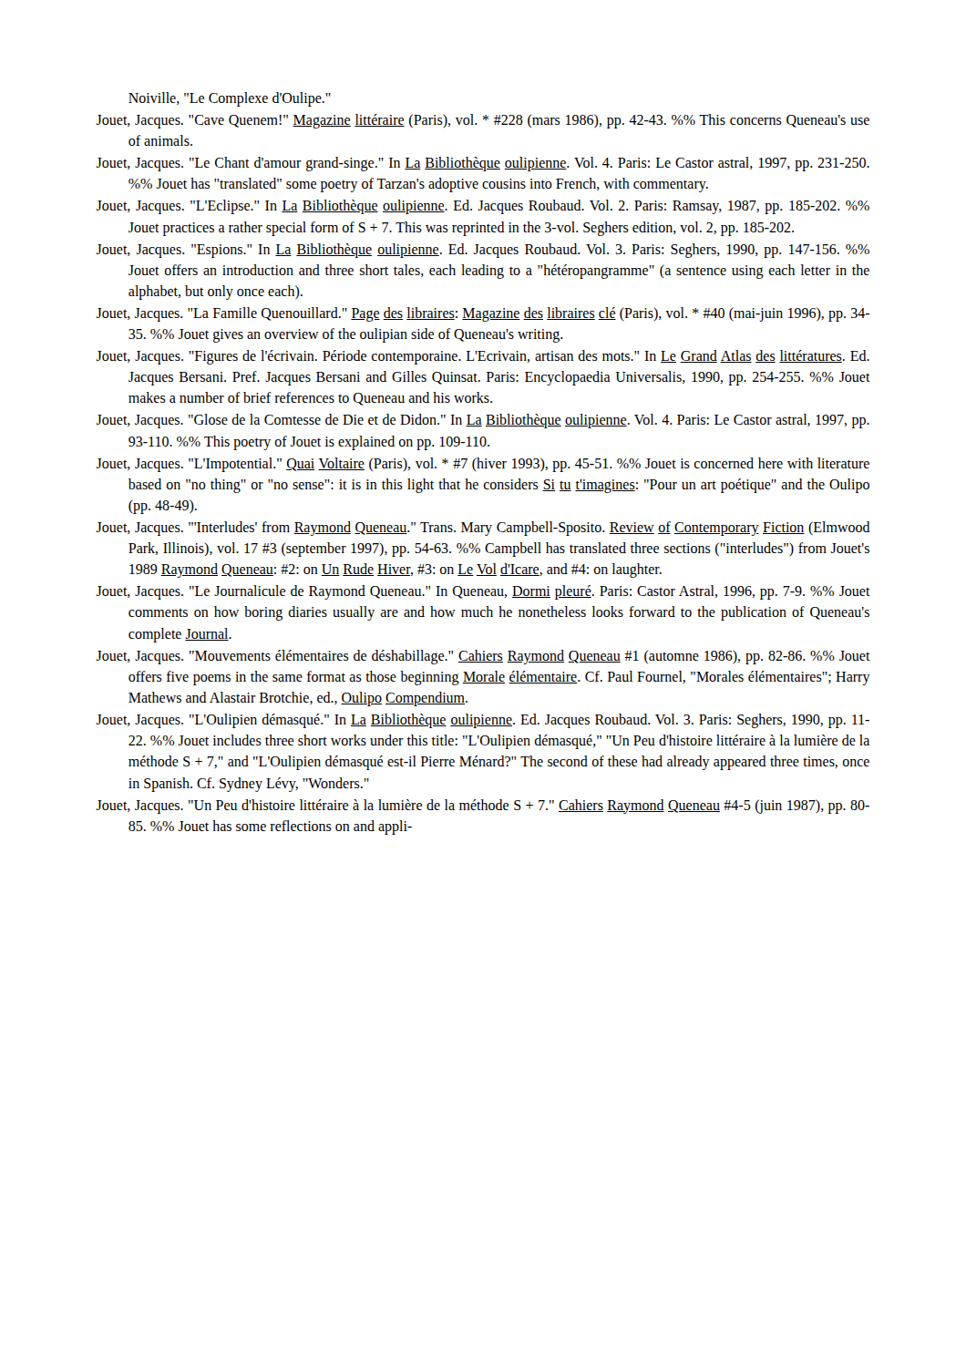Noiville, "Le Complexe d'Oulipe."
Jouet, Jacques. "Cave Quenem!" Magazine littéraire (Paris), vol. * #228 (mars 1986), pp. 42-43. %% This concerns Queneau's use of animals.
Jouet, Jacques. "Le Chant d'amour grand-singe." In La Bibliothèque oulipienne. Vol. 4. Paris: Le Castor astral, 1997, pp. 231-250. %% Jouet has "translated" some poetry of Tarzan's adoptive cousins into French, with commentary.
Jouet, Jacques. "L'Eclipse." In La Bibliothèque oulipienne. Ed. Jacques Roubaud. Vol. 2. Paris: Ramsay, 1987, pp. 185-202. %% Jouet practices a rather special form of S + 7. This was reprinted in the 3-vol. Seghers edition, vol. 2, pp. 185-202.
Jouet, Jacques. "Espions." In La Bibliothèque oulipienne. Ed. Jacques Roubaud. Vol. 3. Paris: Seghers, 1990, pp. 147-156. %% Jouet offers an introduction and three short tales, each leading to a "hétéropangramme" (a sentence using each letter in the alphabet, but only once each).
Jouet, Jacques. "La Famille Quenouillard." Page des libraires: Magazine des libraires clé (Paris), vol. * #40 (mai-juin 1996), pp. 34-35. %% Jouet gives an overview of the oulipian side of Queneau's writing.
Jouet, Jacques. "Figures de l'écrivain. Période contemporaine. L'Ecrivain, artisan des mots." In Le Grand Atlas des littératures. Ed. Jacques Bersani. Pref. Jacques Bersani and Gilles Quinsat. Paris: Encyclopaedia Universalis, 1990, pp. 254-255. %% Jouet makes a number of brief references to Queneau and his works.
Jouet, Jacques. "Glose de la Comtesse de Die et de Didon." In La Bibliothèque oulipienne. Vol. 4. Paris: Le Castor astral, 1997, pp. 93-110. %% This poetry of Jouet is explained on pp. 109-110.
Jouet, Jacques. "L'Impotential." Quai Voltaire (Paris), vol. * #7 (hiver 1993), pp. 45-51. %% Jouet is concerned here with literature based on "no thing" or "no sense": it is in this light that he considers Si tu t'imagines: "Pour un art poétique" and the Oulipo (pp. 48-49).
Jouet, Jacques. "'Interludes' from Raymond Queneau." Trans. Mary Campbell-Sposito. Review of Contemporary Fiction (Elmwood Park, Illinois), vol. 17 #3 (september 1997), pp. 54-63. %% Campbell has translated three sections ("interludes") from Jouet's 1989 Raymond Queneau: #2: on Un Rude Hiver, #3: on Le Vol d'Icare, and #4: on laughter.
Jouet, Jacques. "Le Journalicule de Raymond Queneau." In Queneau, Dormi pleuré. Paris: Castor Astral, 1996, pp. 7-9. %% Jouet comments on how boring diaries usually are and how much he nonetheless looks forward to the publication of Queneau's complete Journal.
Jouet, Jacques. "Mouvements élémentaires de déshabillage." Cahiers Raymond Queneau #1 (automne 1986), pp. 82-86. %% Jouet offers five poems in the same format as those beginning Morale élémentaire. Cf. Paul Fournel, "Morales élémentaires"; Harry Mathews and Alastair Brotchie, ed., Oulipo Compendium.
Jouet, Jacques. "L'Oulipien démasqué." In La Bibliothèque oulipienne. Ed. Jacques Roubaud. Vol. 3. Paris: Seghers, 1990, pp. 11-22. %% Jouet includes three short works under this title: "L'Oulipien démasqué," "Un Peu d'histoire littéraire à la lumière de la méthode S + 7," and "L'Oulipien démasqué est-il Pierre Ménard?" The second of these had already appeared three times, once in Spanish. Cf. Sydney Lévy, "Wonders."
Jouet, Jacques. "Un Peu d'histoire littéraire à la lumière de la méthode S + 7." Cahiers Raymond Queneau #4-5 (juin 1987), pp. 80-85. %% Jouet has some reflections on and appli-